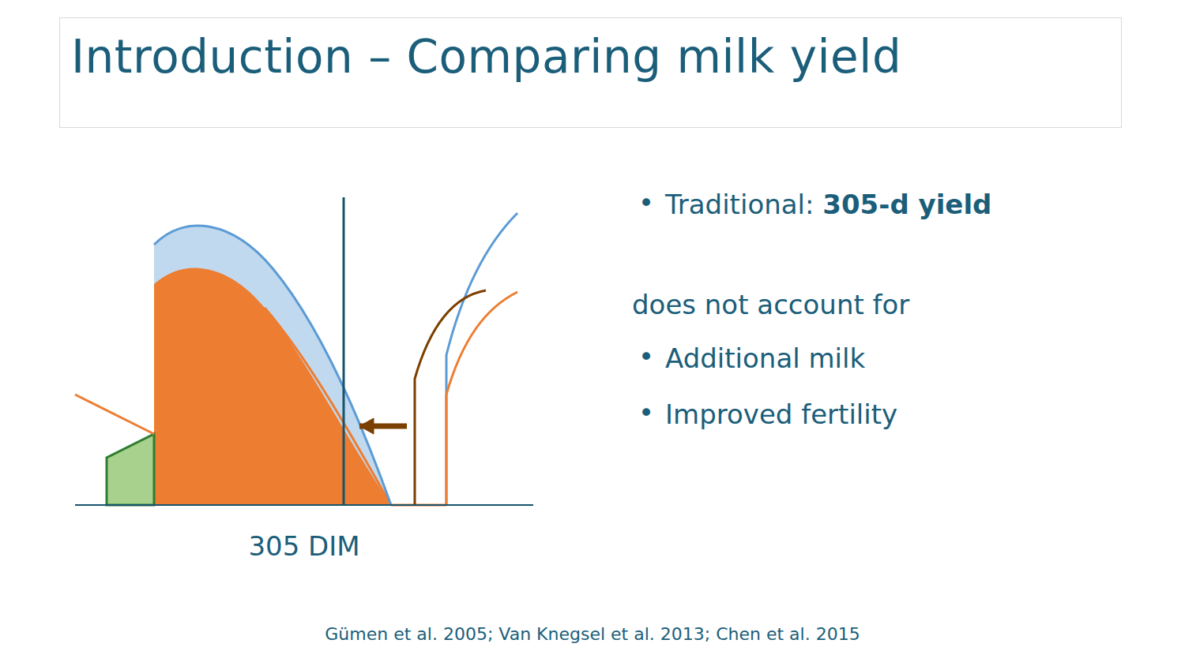Introduction – Comparing milk yield
305 DIM
Traditional: 305-d yield
does not account for
Additional milk
Improved fertility
Gümen et al. 2005; Van Knegsel et al. 2013; Chen et al. 2015